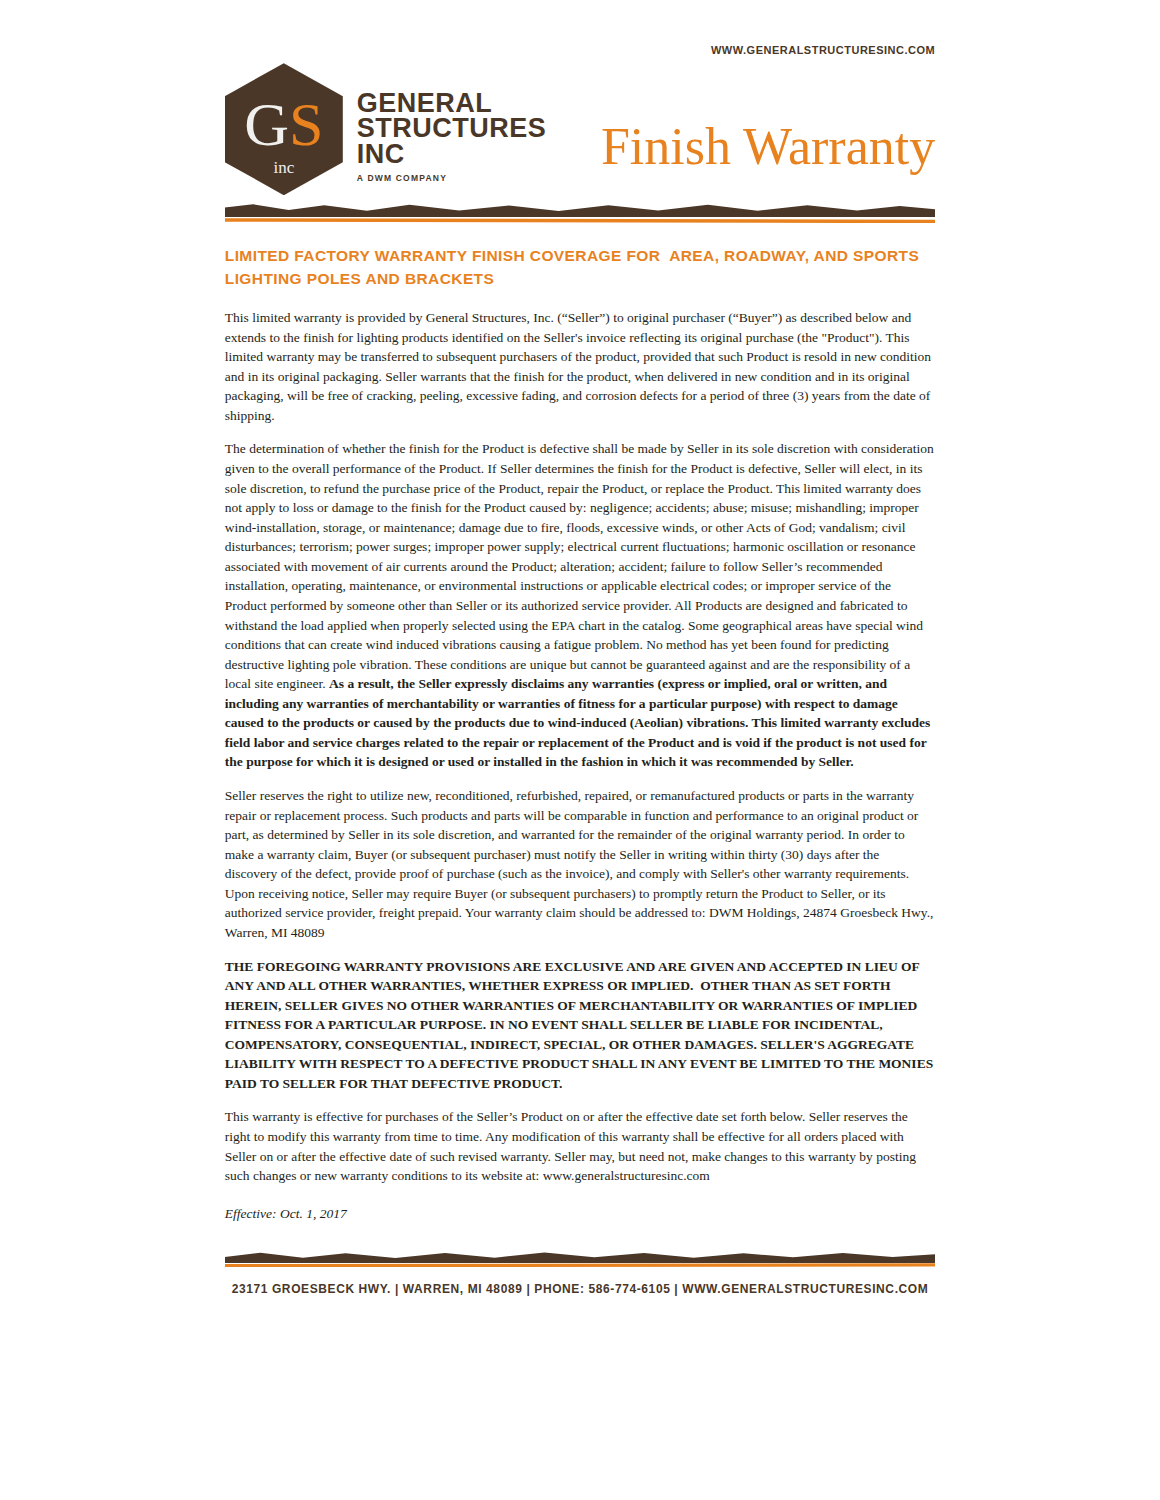www.generalstructuresinc.com
GS inc
General
Structures
Inc A DWM COMPANY
Finish Warranty
Limited Factory Warranty Finish Coverage for Area, Roadway, and Sports Lighting Poles and Brackets
This limited warranty is provided by General Structures, Inc. (“Seller”) to original purchaser (“Buyer”) as described below and extends to the finish for lighting products identified on the Seller's invoice reflecting its original purchase (the "Product"). This limited warranty may be transferred to subsequent purchasers of the product, provided that such Product is resold in new condition and in its original packaging. Seller warrants that the finish for the product, when delivered in new condition and in its original packaging, will be free of cracking, peeling, excessive fading, and corrosion defects for a period of three (3) years from the date of shipping.
The determination of whether the finish for the Product is defective shall be made by Seller in its sole discretion with consideration given to the overall performance of the Product. If Seller determines the finish for the Product is defective, Seller will elect, in its sole discretion, to refund the purchase price of the Product, repair the Product, or replace the Product. This limited warranty does not apply to loss or damage to the finish for the Product caused by: negligence; accidents; abuse; misuse; mishandling; improper wind-installation, storage, or maintenance; damage due to fire, floods, excessive winds, or other Acts of God; vandalism; civil disturbances; terrorism; power surges; improper power supply; electrical current fluctuations; harmonic oscillation or resonance associated with movement of air currents around the Product; alteration; accident; failure to follow Seller’s recommended installation, operating, maintenance, or environmental instructions or applicable electrical codes; or improper service of the Product performed by someone other than Seller or its authorized service provider. All Products are designed and fabricated to withstand the load applied when properly selected using the EPA chart in the catalog. Some geographical areas have special wind conditions that can create wind induced vibrations causing a fatigue problem. No method has yet been found for predicting destructive lighting pole vibration. These conditions are unique but cannot be guaranteed against and are the responsibility of a local site engineer. As a result, the Seller expressly disclaims any warranties (express or implied, oral or written, and including any warranties of merchantability or warranties of fitness for a particular purpose) with respect to damage caused to the products or caused by the products due to wind-induced (Aeolian) vibrations. This limited warranty excludes field labor and service charges related to the repair or replacement of the Product and is void if the product is not used for the purpose for which it is designed or used or installed in the fashion in which it was recommended by Seller.
Seller reserves the right to utilize new, reconditioned, refurbished, repaired, or remanufactured products or parts in the warranty repair or replacement process. Such products and parts will be comparable in function and performance to an original product or part, as determined by Seller in its sole discretion, and warranted for the remainder of the original warranty period. In order to make a warranty claim, Buyer (or subsequent purchaser) must notify the Seller in writing within thirty (30) days after the discovery of the defect, provide proof of purchase (such as the invoice), and comply with Seller's other warranty requirements. Upon receiving notice, Seller may require Buyer (or subsequent purchasers) to promptly return the Product to Seller, or its authorized service provider, freight prepaid. Your warranty claim should be addressed to: DWM Holdings, 24874 Groesbeck Hwy., Warren, MI 48089
The foregoing warranty provisions are exclusive and are given and accepted in lieu of any and all other warranties, whether express or implied. Other than as set forth herein, Seller gives no other warranties of merchantability or warranties of implied fitness for a particular purpose. In no event shall Seller be liable for incidental, compensatory, consequential, indirect, special, or other damages. Seller's aggregate liability with respect to a defective product shall in any event be limited to the monies paid to Seller for that defective product.
This warranty is effective for purchases of the Seller’s Product on or after the effective date set forth below. Seller reserves the right to modify this warranty from time to time. Any modification of this warranty shall be effective for all orders placed with Seller on or after the effective date of such revised warranty. Seller may, but need not, make changes to this warranty by posting such changes or new warranty conditions to its website at: www.generalstructuresinc.com
Effective: Oct. 1, 2017
23171 Groesbeck Hwy. | Warren, MI 48089 | Phone: 586-774-6105 | www.generalstructuresinc.com